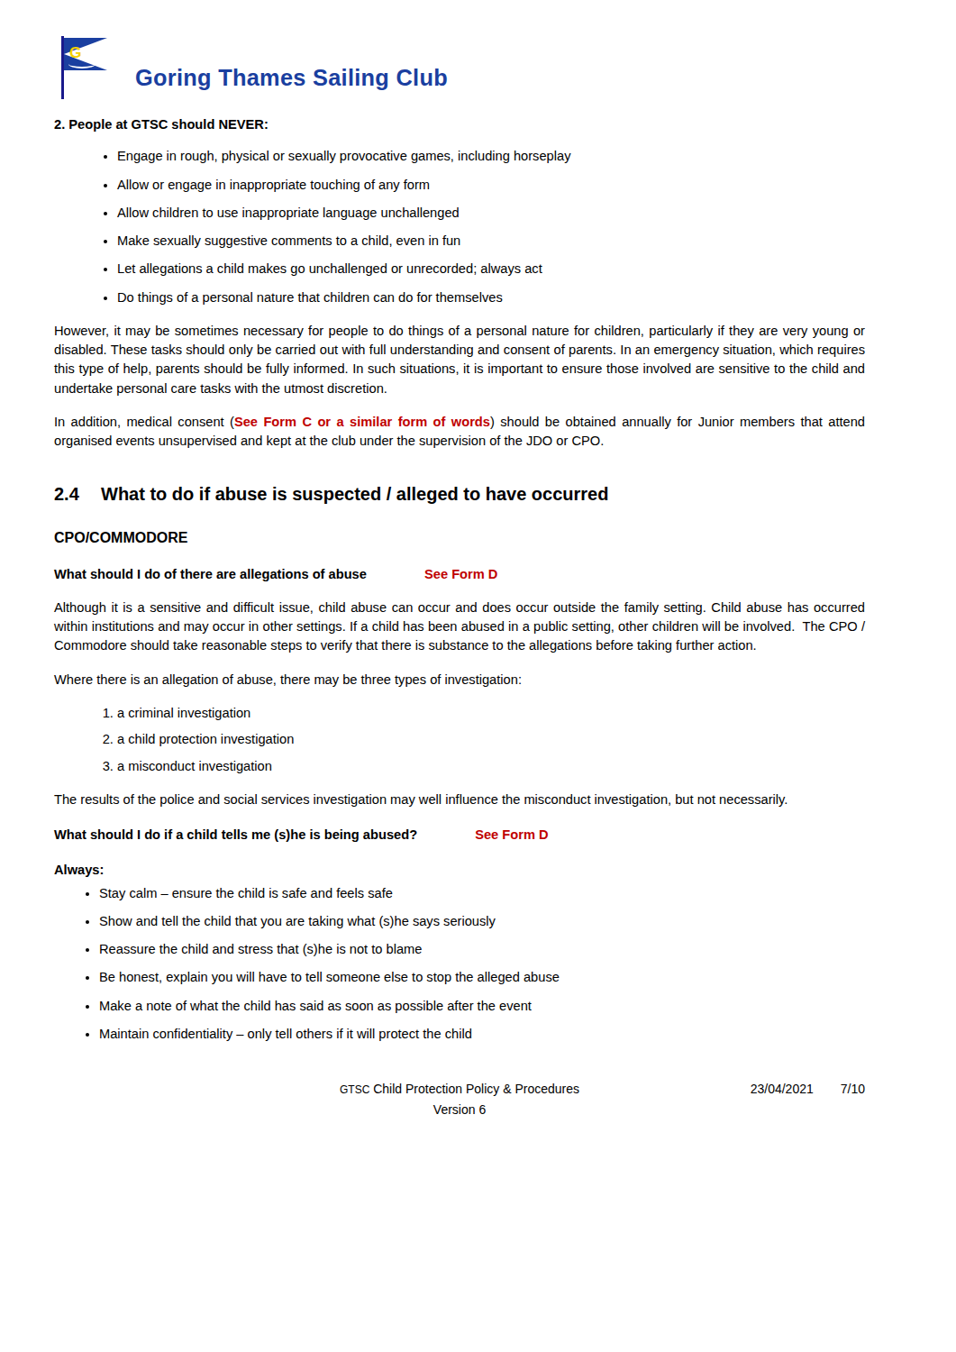G
Goring Thames Sailing Club
2. People at GTSC should NEVER:
Engage in rough, physical or sexually provocative games, including horseplay
Allow or engage in inappropriate touching of any form
Allow children to use inappropriate language unchallenged
Make sexually suggestive comments to a child, even in fun
Let allegations a child makes go unchallenged or unrecorded; always act
Do things of a personal nature that children can do for themselves
However, it may be sometimes necessary for people to do things of a personal nature for children, particularly if they are very young or disabled. These tasks should only be carried out with full understanding and consent of parents. In an emergency situation, which requires this type of help, parents should be fully informed. In such situations, it is important to ensure those involved are sensitive to the child and undertake personal care tasks with the utmost discretion.
In addition, medical consent (See Form C or a similar form of words) should be obtained annually for Junior members that attend organised events unsupervised and kept at the club under the supervision of the JDO or CPO.
2.4 What to do if abuse is suspected / alleged to have occurred
CPO/COMMODORE
What should I do of there are allegations of abuse See Form D
Although it is a sensitive and difficult issue, child abuse can occur and does occur outside the family setting. Child abuse has occurred within institutions and may occur in other settings. If a child has been abused in a public setting, other children will be involved. The CPO / Commodore should take reasonable steps to verify that there is substance to the allegations before taking further action.
Where there is an allegation of abuse, there may be three types of investigation:
a criminal investigation
a child protection investigation
a misconduct investigation
The results of the police and social services investigation may well influence the misconduct investigation, but not necessarily.
What should I do if a child tells me (s)he is being abused? See Form D
Always:
Stay calm – ensure the child is safe and feels safe
Show and tell the child that you are taking what (s)he says seriously
Reassure the child and stress that (s)he is not to blame
Be honest, explain you will have to tell someone else to stop the alleged abuse
Make a note of what the child has said as soon as possible after the event
Maintain confidentiality – only tell others if it will protect the child
GTSC Child Protection Policy & Procedures
23/04/20217/10
Version 6